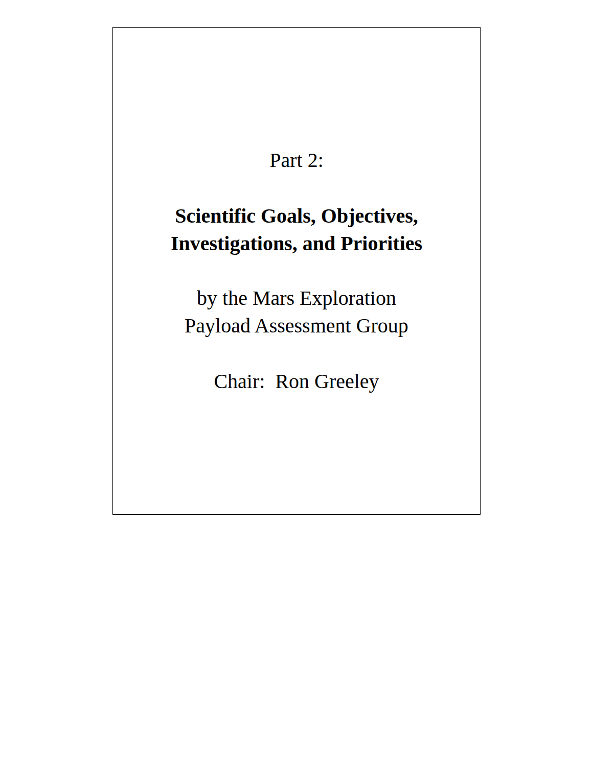Part 2:
Scientific Goals, Objectives,
Investigations, and Priorities
by the Mars Exploration
Payload Assessment Group
Chair: Ron Greeley